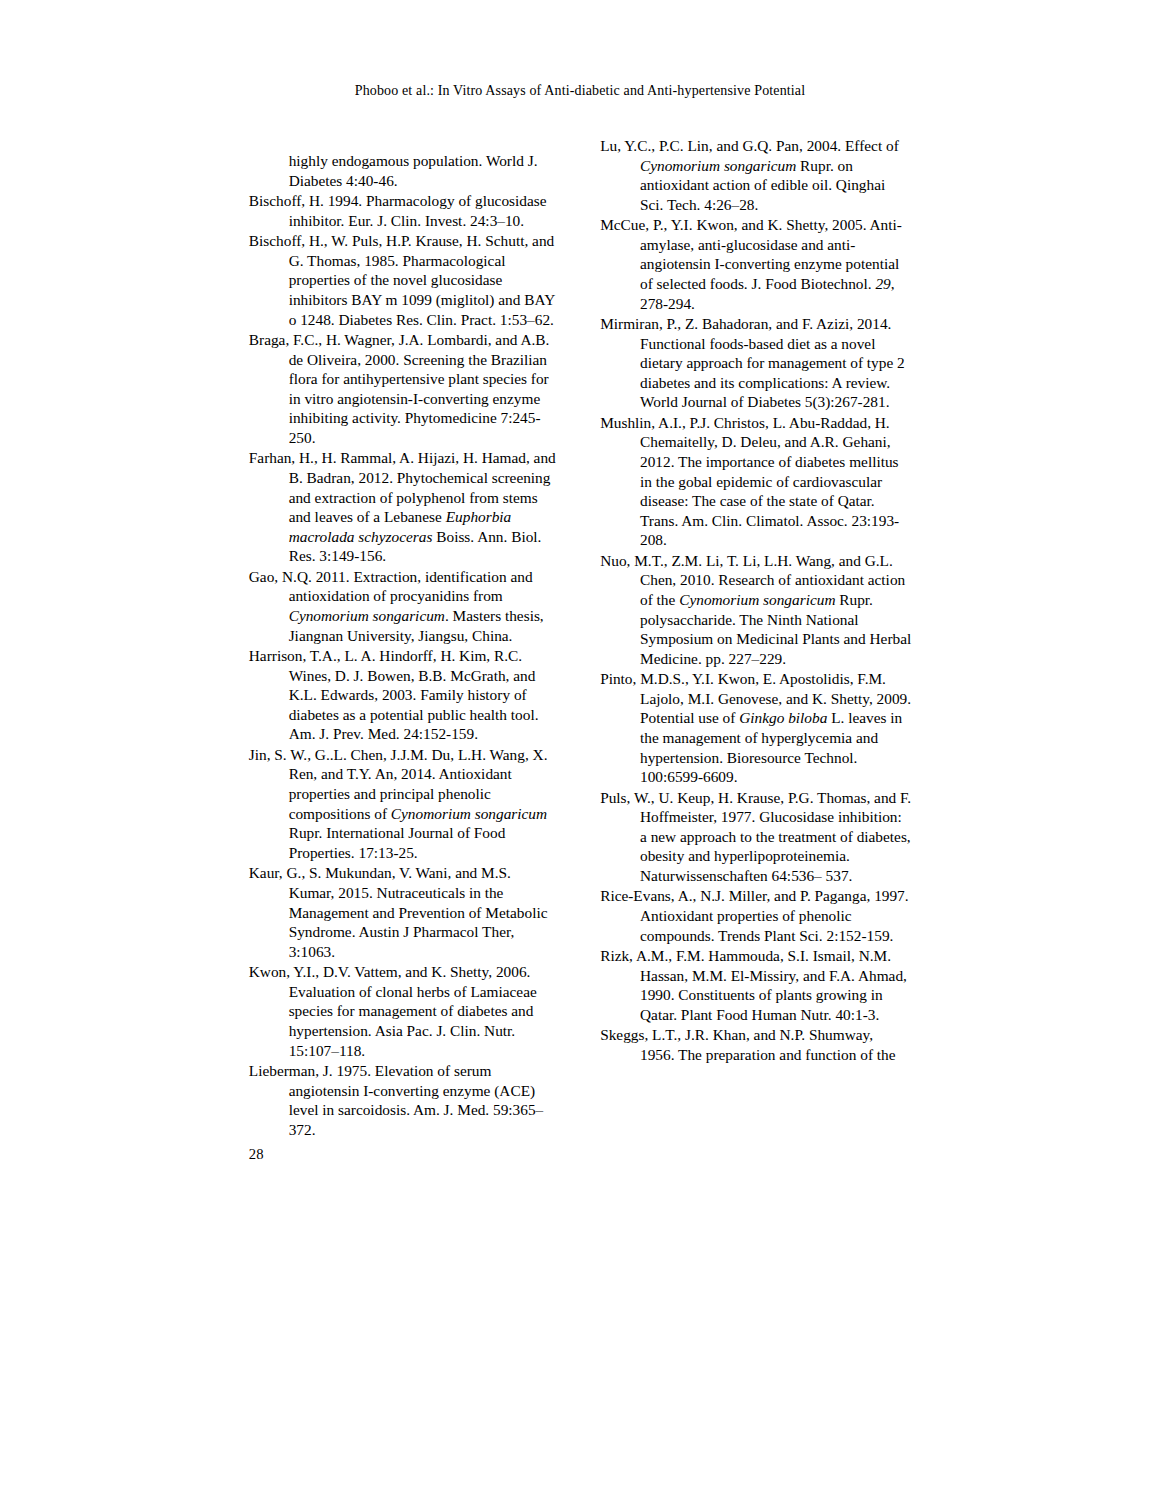Phoboo et al.: In Vitro Assays of Anti-diabetic and Anti-hypertensive Potential
highly endogamous population. World J. Diabetes 4:40-46.
Bischoff, H. 1994. Pharmacology of glucosidase inhibitor. Eur. J. Clin. Invest. 24:3–10.
Bischoff, H., W. Puls, H.P. Krause, H. Schutt, and G. Thomas, 1985. Pharmacological properties of the novel glucosidase inhibitors BAY m 1099 (miglitol) and BAY o 1248. Diabetes Res. Clin. Pract. 1:53–62.
Braga, F.C., H. Wagner, J.A. Lombardi, and A.B. de Oliveira, 2000. Screening the Brazilian flora for antihypertensive plant species for in vitro angiotensin-I-converting enzyme inhibiting activity. Phytomedicine 7:245-250.
Farhan, H., H. Rammal, A. Hijazi, H. Hamad, and B. Badran, 2012. Phytochemical screening and extraction of polyphenol from stems and leaves of a Lebanese Euphorbia macrolada schyzoceras Boiss. Ann. Biol. Res. 3:149-156.
Gao, N.Q. 2011. Extraction, identification and antioxidation of procyanidins from Cynomorium songaricum. Masters thesis, Jiangnan University, Jiangsu, China.
Harrison, T.A., L. A. Hindorff, H. Kim, R.C. Wines, D. J. Bowen, B.B. McGrath, and K.L. Edwards, 2003. Family history of diabetes as a potential public health tool. Am. J. Prev. Med. 24:152-159.
Jin, S. W., G..L. Chen, J.J.M. Du, L.H. Wang, X. Ren, and T.Y. An, 2014. Antioxidant properties and principal phenolic compositions of Cynomorium songaricum Rupr. International Journal of Food Properties. 17:13-25.
Kaur, G., S. Mukundan, V. Wani, and M.S. Kumar, 2015. Nutraceuticals in the Management and Prevention of Metabolic Syndrome. Austin J Pharmacol Ther, 3:1063.
Kwon, Y.I., D.V. Vattem, and K. Shetty, 2006. Evaluation of clonal herbs of Lamiaceae species for management of diabetes and hypertension. Asia Pac. J. Clin. Nutr. 15:107–118.
Lieberman, J. 1975. Elevation of serum angiotensin I-converting enzyme (ACE) level in sarcoidosis. Am. J. Med. 59:365–372.
Lu, Y.C., P.C. Lin, and G.Q. Pan, 2004. Effect of Cynomorium songaricum Rupr. on antioxidant action of edible oil. Qinghai Sci. Tech. 4:26–28.
McCue, P., Y.I. Kwon, and K. Shetty, 2005. Anti-amylase, anti-glucosidase and anti-angiotensin I-converting enzyme potential of selected foods. J. Food Biotechnol. 29, 278-294.
Mirmiran, P., Z. Bahadoran, and F. Azizi, 2014. Functional foods-based diet as a novel dietary approach for management of type 2 diabetes and its complications: A review. World Journal of Diabetes 5(3):267-281.
Mushlin, A.I., P.J. Christos, L. Abu-Raddad, H. Chemaitelly, D. Deleu, and A.R. Gehani, 2012. The importance of diabetes mellitus in the gobal epidemic of cardiovascular disease: The case of the state of Qatar. Trans. Am. Clin. Climatol. Assoc. 23:193-208.
Nuo, M.T., Z.M. Li, T. Li, L.H. Wang, and G.L. Chen, 2010. Research of antioxidant action of the Cynomorium songaricum Rupr. polysaccharide. The Ninth National Symposium on Medicinal Plants and Herbal Medicine. pp. 227–229.
Pinto, M.D.S., Y.I. Kwon, E. Apostolidis, F.M. Lajolo, M.I. Genovese, and K. Shetty, 2009. Potential use of Ginkgo biloba L. leaves in the management of hyperglycemia and hypertension. Bioresource Technol. 100:6599-6609.
Puls, W., U. Keup, H. Krause, P.G. Thomas, and F. Hoffmeister, 1977. Glucosidase inhibition: a new approach to the treatment of diabetes, obesity and hyperlipoproteinemia. Naturwissenschaften 64:536– 537.
Rice-Evans, A., N.J. Miller, and P. Paganga, 1997. Antioxidant properties of phenolic compounds. Trends Plant Sci. 2:152-159.
Rizk, A.M., F.M. Hammouda, S.I. Ismail, N.M. Hassan, M.M. El-Missiry, and F.A. Ahmad, 1990. Constituents of plants growing in Qatar. Plant Food Human Nutr. 40:1-3.
Skeggs, L.T., J.R. Khan, and N.P. Shumway, 1956. The preparation and function of the
28